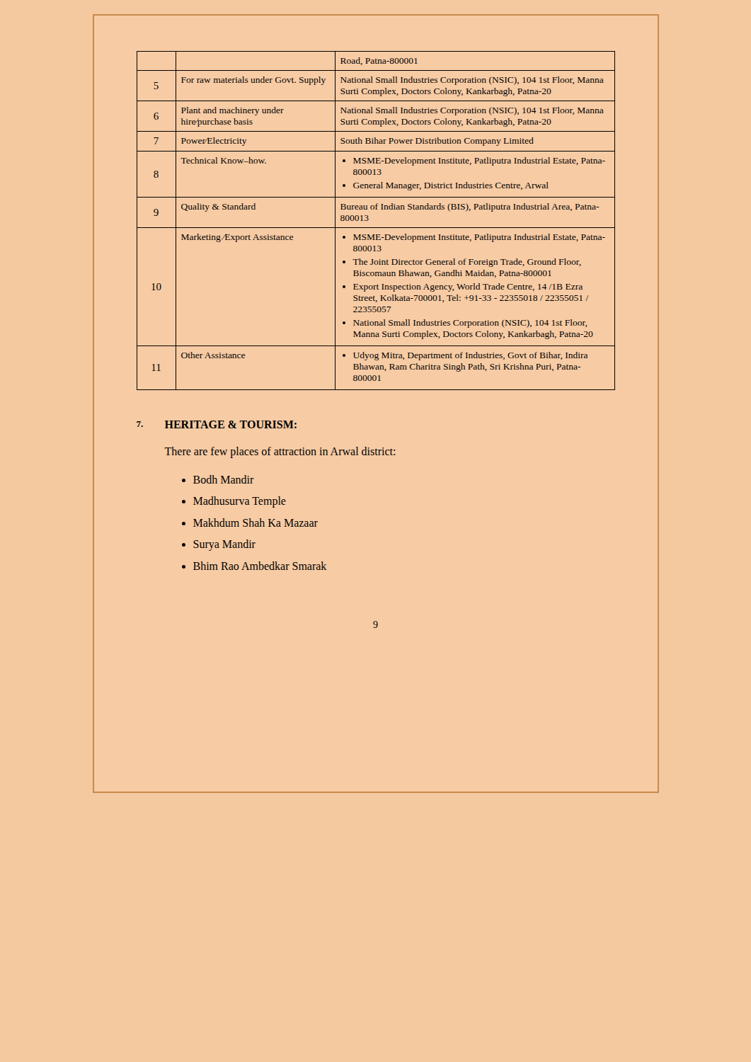| | | Road, Patna-800001 |
| 5 | For raw materials under Govt. Supply | National Small Industries Corporation (NSIC), 104 1st Floor, Manna Surti Complex, Doctors Colony, Kankarbagh, Patna-20 |
| 6 | Plant and machinery under hire∕purchase basis | National Small Industries Corporation (NSIC), 104 1st Floor, Manna Surti Complex, Doctors Colony, Kankarbagh, Patna-20 |
| 7 | Power∕Electricity | South Bihar Power Distribution Company Limited |
| 8 | Technical Know–how. | MSME-Development Institute, Patliputra Industrial Estate, Patna-800013 General Manager, District Industries Centre, Arwal |
| 9 | Quality & Standard | Bureau of Indian Standards (BIS), Patliputra Industrial Area, Patna-800013 |
| 10 | Marketing ∕Export Assistance | MSME-Development Institute, Patliputra Industrial Estate, Patna-800013 The Joint Director General of Foreign Trade, Ground Floor, Biscomaun Bhawan, Gandhi Maidan, Patna-800001 Export Inspection Agency, World Trade Centre, 14 /1B Ezra Street, Kolkata-700001, Tel: +91-33 - 22355018 / 22355051 / 22355057 National Small Industries Corporation (NSIC), 104 1st Floor, Manna Surti Complex, Doctors Colony, Kankarbagh, Patna-20 |
| 11 | Other Assistance | Udyog Mitra, Department of Industries, Govt of Bihar, Indira Bhawan, Ram Charitra Singh Path, Sri Krishna Puri, Patna-800001 |
7. HERITAGE & TOURISM:
There are few places of attraction in Arwal district:
Bodh Mandir
Madhusurva Temple
Makhdum Shah Ka Mazaar
Surya Mandir
Bhim Rao Ambedkar Smarak
9